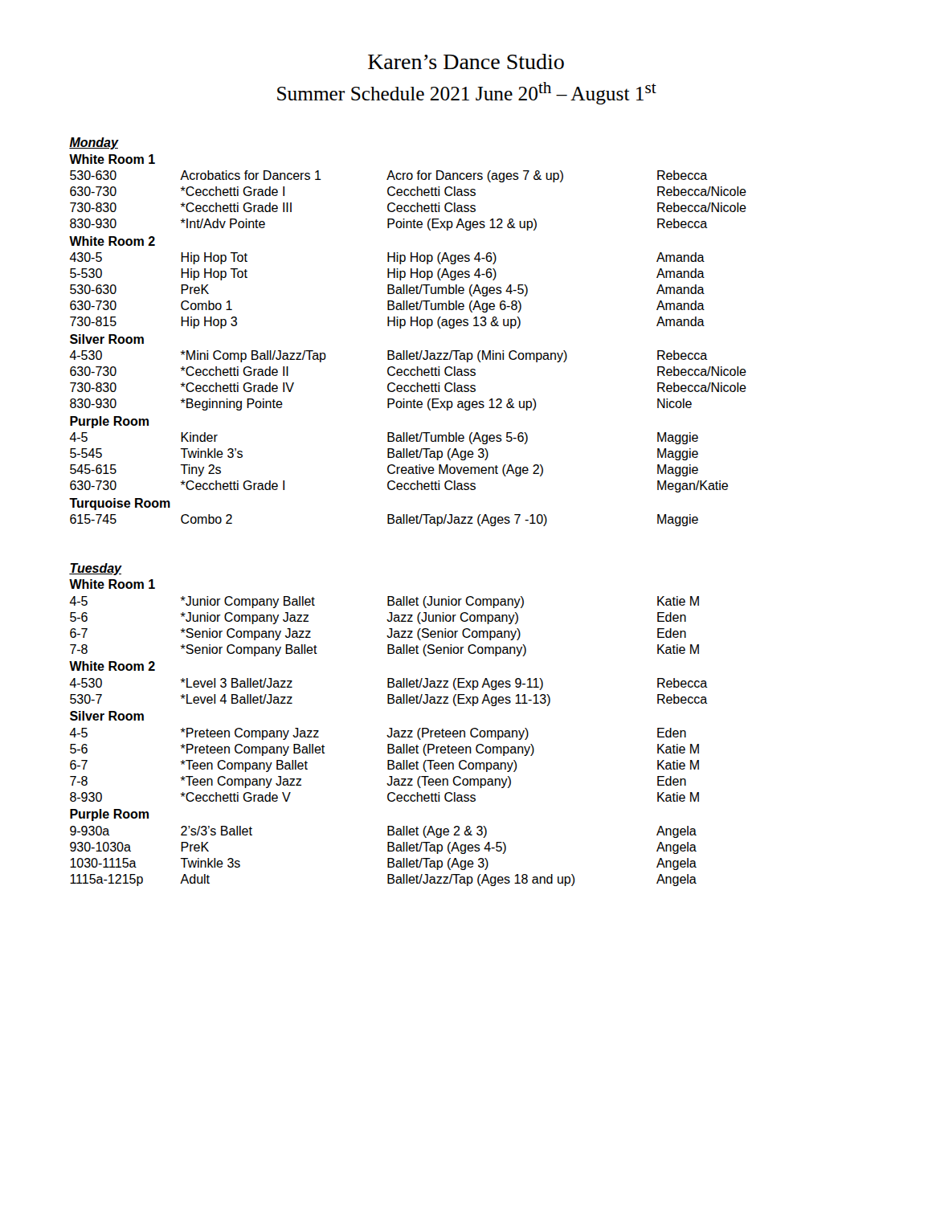Karen’s Dance Studio
Summer Schedule 2021 June 20th – August 1st
Monday
White Room 1
| 530-630 | Acrobatics for Dancers 1 | Acro for Dancers (ages 7 & up) | Rebecca |
| 630-730 | *Cecchetti Grade I | Cecchetti Class | Rebecca/Nicole |
| 730-830 | *Cecchetti Grade III | Cecchetti Class | Rebecca/Nicole |
| 830-930 | *Int/Adv Pointe | Pointe (Exp Ages 12 & up) | Rebecca |
White Room 2
| 430-5 | Hip Hop Tot | Hip Hop (Ages 4-6) | Amanda |
| 5-530 | Hip Hop Tot | Hip Hop (Ages 4-6) | Amanda |
| 530-630 | PreK | Ballet/Tumble (Ages 4-5) | Amanda |
| 630-730 | Combo 1 | Ballet/Tumble (Age 6-8) | Amanda |
| 730-815 | Hip Hop 3 | Hip Hop (ages 13 & up) | Amanda |
Silver Room
| 4-530 | *Mini Comp Ball/Jazz/Tap | Ballet/Jazz/Tap (Mini Company) | Rebecca |
| 630-730 | *Cecchetti Grade II | Cecchetti Class | Rebecca/Nicole |
| 730-830 | *Cecchetti Grade IV | Cecchetti Class | Rebecca/Nicole |
| 830-930 | *Beginning Pointe | Pointe (Exp ages 12 & up) | Nicole |
Purple Room
| 4-5 | Kinder | Ballet/Tumble (Ages 5-6) | Maggie |
| 5-545 | Twinkle 3’s | Ballet/Tap (Age 3) | Maggie |
| 545-615 | Tiny 2s | Creative Movement (Age 2) | Maggie |
| 630-730 | *Cecchetti Grade I | Cecchetti Class | Megan/Katie |
Turquoise Room
| 615-745 | Combo 2 | Ballet/Tap/Jazz (Ages 7 -10) | Maggie |
Tuesday
White Room 1
| 4-5 | *Junior Company Ballet | Ballet (Junior Company) | Katie M |
| 5-6 | *Junior Company Jazz | Jazz (Junior Company) | Eden |
| 6-7 | *Senior Company Jazz | Jazz (Senior Company) | Eden |
| 7-8 | *Senior Company Ballet | Ballet (Senior Company) | Katie M |
White Room 2
| 4-530 | *Level 3 Ballet/Jazz | Ballet/Jazz (Exp Ages 9-11) | Rebecca |
| 530-7 | *Level 4 Ballet/Jazz | Ballet/Jazz (Exp Ages 11-13) | Rebecca |
Silver Room
| 4-5 | *Preteen Company Jazz | Jazz (Preteen Company) | Eden |
| 5-6 | *Preteen Company Ballet | Ballet (Preteen Company) | Katie M |
| 6-7 | *Teen Company Ballet | Ballet (Teen Company) | Katie M |
| 7-8 | *Teen Company Jazz | Jazz (Teen Company) | Eden |
| 8-930 | *Cecchetti Grade V | Cecchetti Class | Katie M |
Purple Room
| 9-930a | 2’s/3’s Ballet | Ballet (Age 2 & 3) | Angela |
| 930-1030a | PreK | Ballet/Tap (Ages 4-5) | Angela |
| 1030-1115a | Twinkle 3s | Ballet/Tap (Age 3) | Angela |
| 1115a-1215p | Adult | Ballet/Jazz/Tap (Ages 18 and up) | Angela |